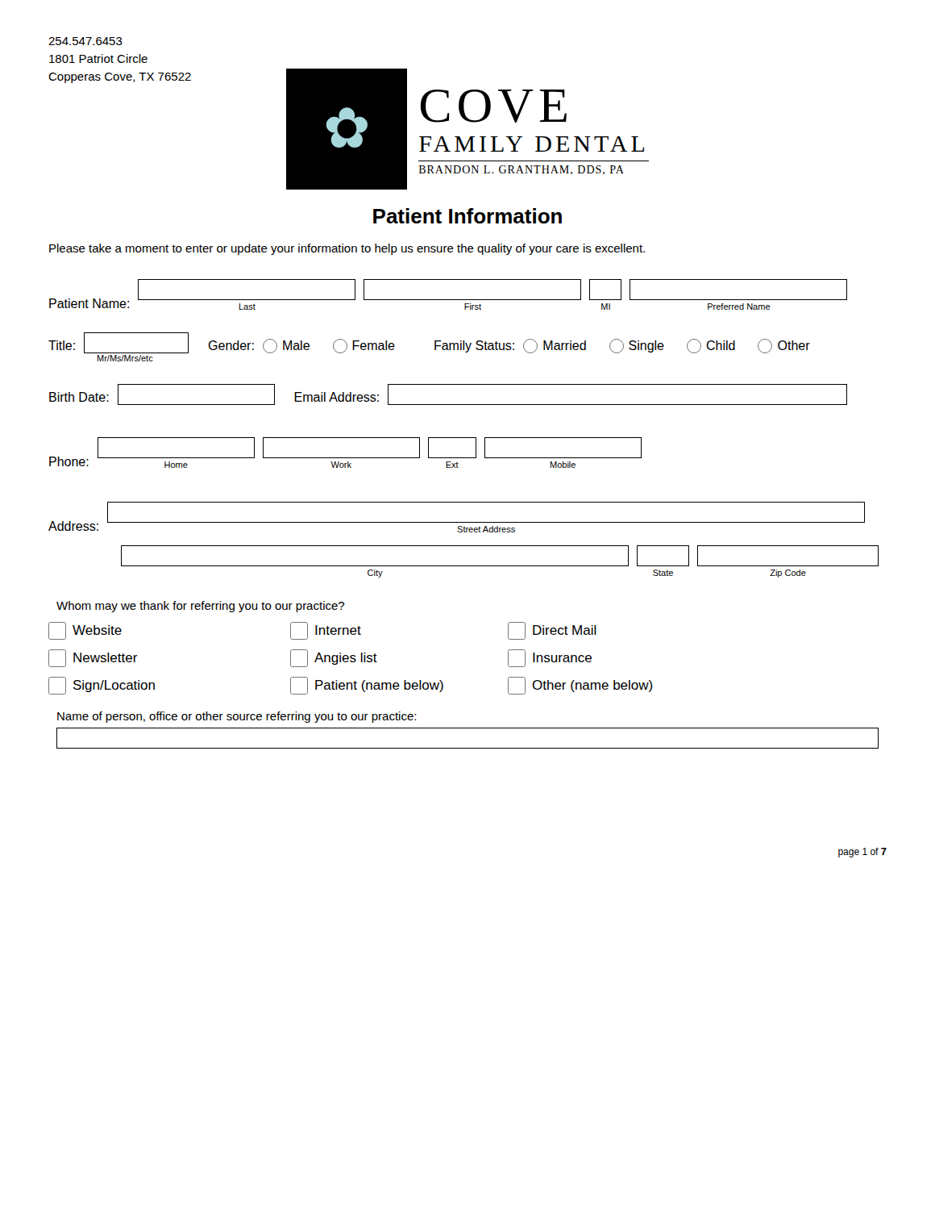254.547.6453
1801 Patriot Circle
Copperas Cove, TX 76522
✿
COVE
FAMILY DENTAL
BRANDON L. GRANTHAM, DDS, PA
Patient Information
Please take a moment to enter or update your information to help us ensure the quality of your care is excellent.
Patient Name:
Last
First
MI
Preferred Name
Title:
Gender: Male Female Family Status: Married Single Child Other
Mr/Ms/Mrs/etc
Birth Date: Email Address:
Phone:
Home
Work
Ext
Mobile
Address:
Street Address
City
State
Zip Code
Whom may we thank for referring you to our practice?
Website
Internet
Direct Mail
Newsletter
Angies list
Insurance
Sign/Location
Patient (name below)
Other (name below)
Name of person, office or other source referring you to our practice:
page 1 of 7